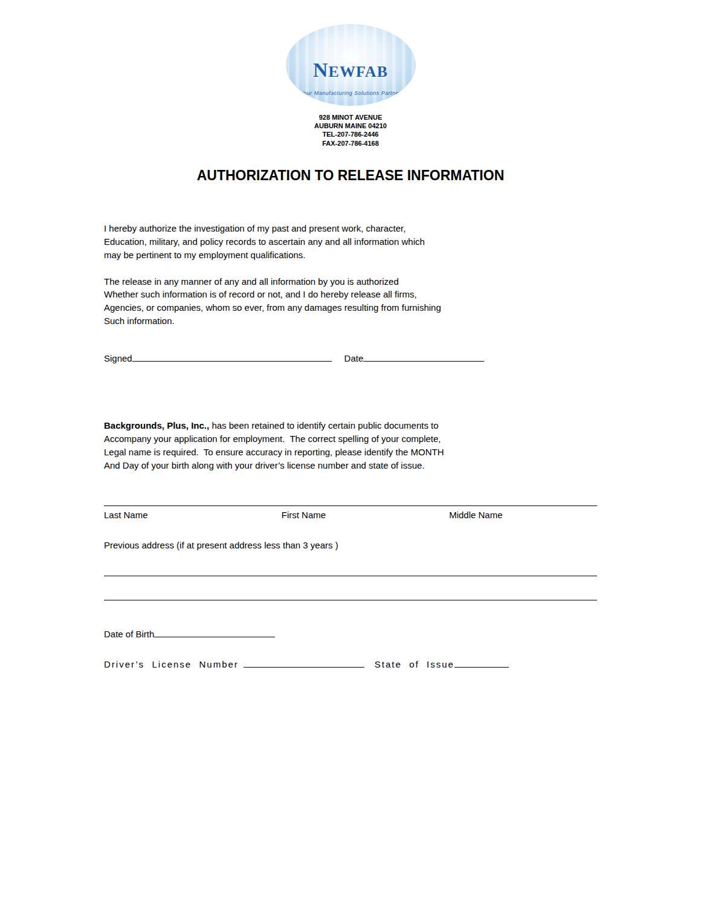NEWFAB
Your Manufacturing Solutions Partner
928 MINOT AVENUE
AUBURN MAINE 04210
TEL-207-786-2446
FAX-207-786-4168
AUTHORIZATION TO RELEASE INFORMATION
I hereby authorize the investigation of my past and present work, character,
Education, military, and policy records to ascertain any and all information which
may be pertinent to my employment qualifications.
The release in any manner of any and all information by you is authorized
Whether such information is of record or not, and I do hereby release all firms,
Agencies, or companies, whom so ever, from any damages resulting from furnishing
Such information.
Signed Date
Backgrounds, Plus, Inc., has been retained to identify certain public documents to
Accompany your application for employment. The correct spelling of your complete,
Legal name is required. To ensure accuracy in reporting, please identify the MONTH
And Day of your birth along with your driver’s license number and state of issue.
Last Name First Name Middle Name
Previous address (if at present address less than 3 years )
Date of Birth
Driver’s License Number State of Issue